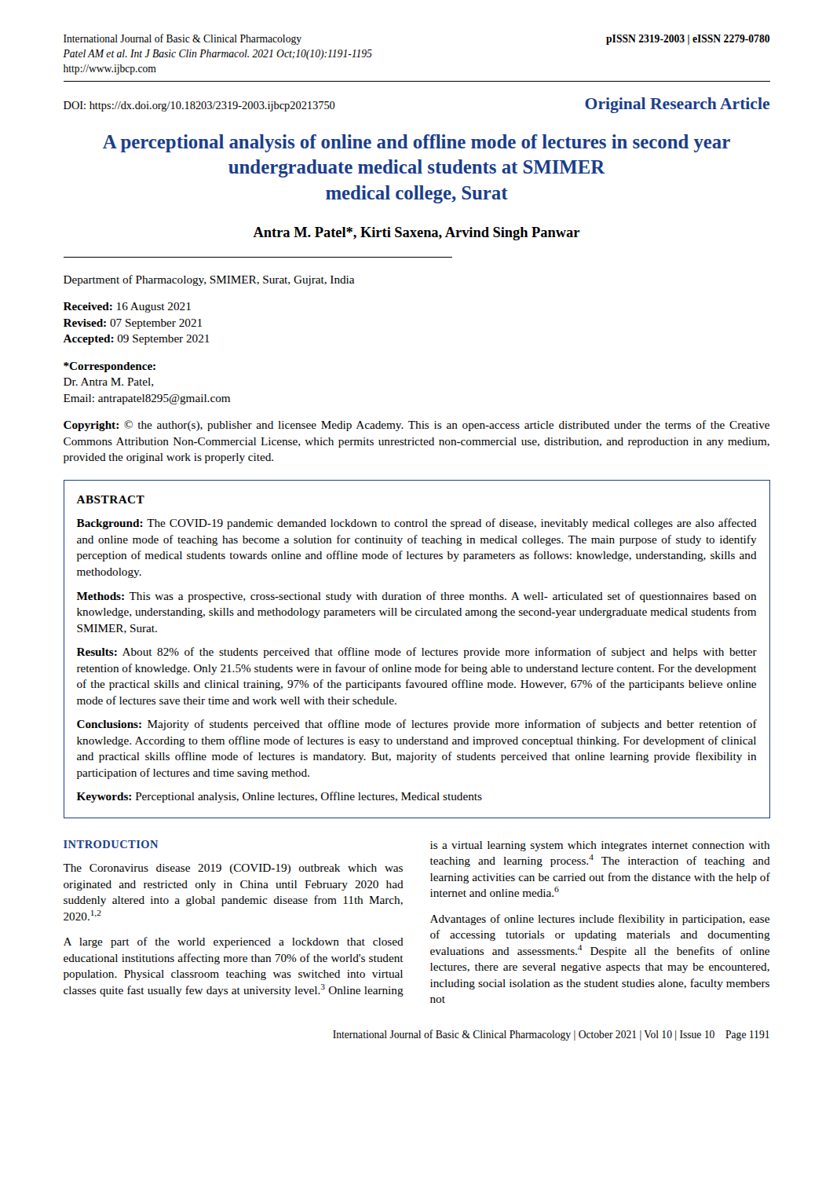International Journal of Basic & Clinical Pharmacology
Patel AM et al. Int J Basic Clin Pharmacol. 2021 Oct;10(10):1191-1195
http://www.ijbcp.com
pISSN 2319-2003 | eISSN 2279-0780
DOI: https://dx.doi.org/10.18203/2319-2003.ijbcp20213750
Original Research Article
A perceptional analysis of online and offline mode of lectures in second year undergraduate medical students at SMIMER
medical college, Surat
Antra M. Patel*, Kirti Saxena, Arvind Singh Panwar
Department of Pharmacology, SMIMER, Surat, Gujrat, India
Received: 16 August 2021
Revised: 07 September 2021
Accepted: 09 September 2021
*Correspondence:
Dr. Antra M. Patel,
Email: antrapatel8295@gmail.com
Copyright: © the author(s), publisher and licensee Medip Academy. This is an open-access article distributed under the terms of the Creative Commons Attribution Non-Commercial License, which permits unrestricted non-commercial use, distribution, and reproduction in any medium, provided the original work is properly cited.
ABSTRACT
Background: The COVID-19 pandemic demanded lockdown to control the spread of disease, inevitably medical colleges are also affected and online mode of teaching has become a solution for continuity of teaching in medical colleges. The main purpose of study to identify perception of medical students towards online and offline mode of lectures by parameters as follows: knowledge, understanding, skills and methodology.
Methods: This was a prospective, cross-sectional study with duration of three months. A well- articulated set of questionnaires based on knowledge, understanding, skills and methodology parameters will be circulated among the second-year undergraduate medical students from SMIMER, Surat.
Results: About 82% of the students perceived that offline mode of lectures provide more information of subject and helps with better retention of knowledge. Only 21.5% students were in favour of online mode for being able to understand lecture content. For the development of the practical skills and clinical training, 97% of the participants favoured offline mode. However, 67% of the participants believe online mode of lectures save their time and work well with their schedule.
Conclusions: Majority of students perceived that offline mode of lectures provide more information of subjects and better retention of knowledge. According to them offline mode of lectures is easy to understand and improved conceptual thinking. For development of clinical and practical skills offline mode of lectures is mandatory. But, majority of students perceived that online learning provide flexibility in participation of lectures and time saving method.
Keywords: Perceptional analysis, Online lectures, Offline lectures, Medical students
INTRODUCTION
The Coronavirus disease 2019 (COVID-19) outbreak which was originated and restricted only in China until February 2020 had suddenly altered into a global pandemic disease from 11th March, 2020.1,2
A large part of the world experienced a lockdown that closed educational institutions affecting more than 70% of the world's student population. Physical classroom teaching was switched into virtual classes quite fast usually few days at university level.3 Online learning is a virtual learning system which integrates internet connection with teaching and learning process.4 The interaction of teaching and learning activities can be carried out from the distance with the help of internet and online media.6
Advantages of online lectures include flexibility in participation, ease of accessing tutorials or updating materials and documenting evaluations and assessments.4 Despite all the benefits of online lectures, there are several negative aspects that may be encountered, including social isolation as the student studies alone, faculty members not
International Journal of Basic & Clinical Pharmacology | October 2021 | Vol 10 | Issue 10 Page 1191